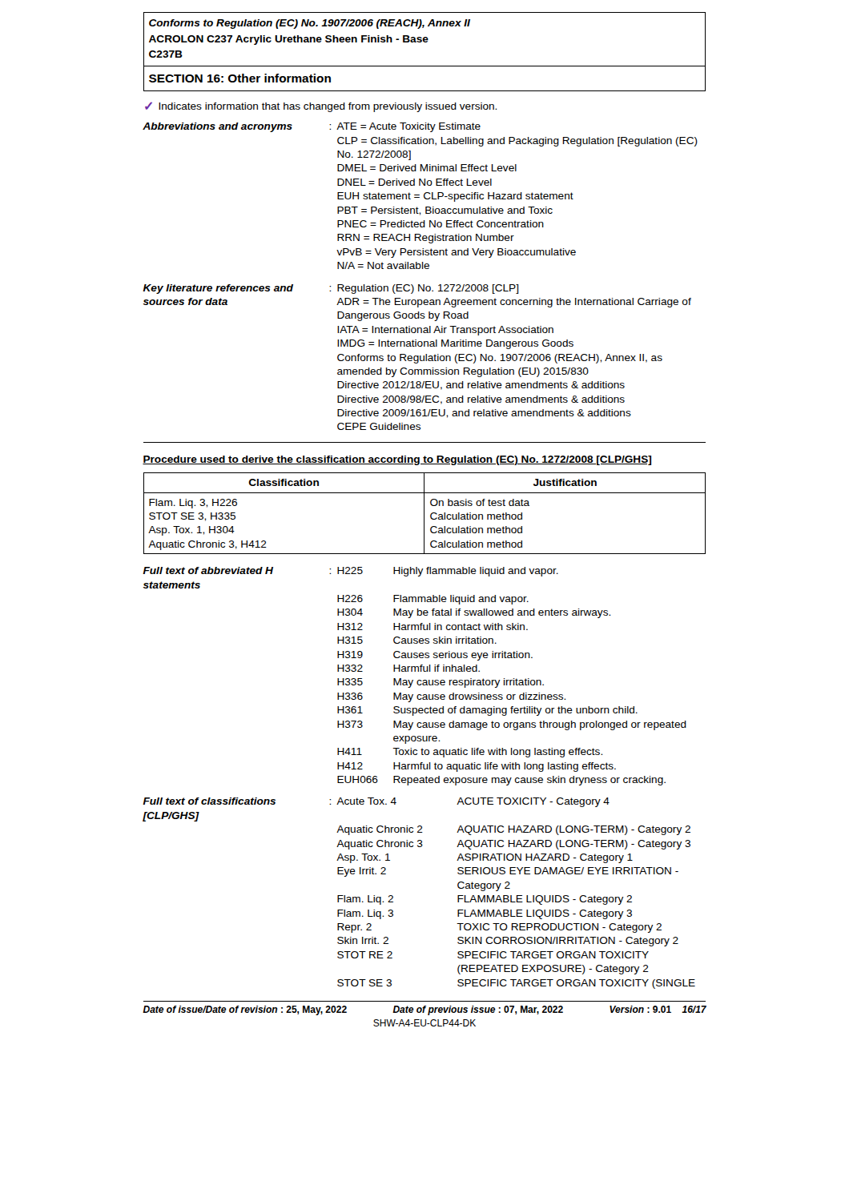Conforms to Regulation (EC) No. 1907/2006 (REACH), Annex II
ACROLON C237 Acrylic Urethane Sheen Finish - Base
C237B
SECTION 16: Other information
✓ Indicates information that has changed from previously issued version.
| Abbreviations and acronyms | : | ATE = Acute Toxicity Estimate CLP = Classification, Labelling and Packaging Regulation [Regulation (EC) No. 1272/2008] DMEL = Derived Minimal Effect Level DNEL = Derived No Effect Level EUH statement = CLP-specific Hazard statement PBT = Persistent, Bioaccumulative and Toxic PNEC = Predicted No Effect Concentration RRN = REACH Registration Number vPvB = Very Persistent and Very Bioaccumulative N/A = Not available |
| Key literature references and sources for data | : | Regulation (EC) No. 1272/2008 [CLP] ADR = The European Agreement concerning the International Carriage of Dangerous Goods by Road IATA = International Air Transport Association IMDG = International Maritime Dangerous Goods Conforms to Regulation (EC) No. 1907/2006 (REACH), Annex II, as amended by Commission Regulation (EU) 2015/830 Directive 2012/18/EU, and relative amendments & additions Directive 2008/98/EC, and relative amendments & additions Directive 2009/161/EU, and relative amendments & additions CEPE Guidelines |
Procedure used to derive the classification according to Regulation (EC) No. 1272/2008 [CLP/GHS]
| Classification | Justification |
| --- | --- |
| Flam. Liq. 3, H226 STOT SE 3, H335 Asp. Tox. 1, H304 Aquatic Chronic 3, H412 | On basis of test data Calculation method Calculation method Calculation method |
| Full text of abbreviated H statements | : | H225 | Highly flammable liquid and vapor. |
| | | H226 | Flammable liquid and vapor. |
| | | H304 | May be fatal if swallowed and enters airways. |
| | | H312 | Harmful in contact with skin. |
| | | H315 | Causes skin irritation. |
| | | H319 | Causes serious eye irritation. |
| | | H332 | Harmful if inhaled. |
| | | H335 | May cause respiratory irritation. |
| | | H336 | May cause drowsiness or dizziness. |
| | | H361 | Suspected of damaging fertility or the unborn child. |
| | | H373 | May cause damage to organs through prolonged or repeated exposure. |
| | | H411 | Toxic to aquatic life with long lasting effects. |
| | | H412 | Harmful to aquatic life with long lasting effects. |
| | | EUH066 | Repeated exposure may cause skin dryness or cracking. |
| Full text of classifications [CLP/GHS] | : | Acute Tox. 4 | ACUTE TOXICITY - Category 4 |
| | | Aquatic Chronic 2 | AQUATIC HAZARD (LONG-TERM) - Category 2 |
| | | Aquatic Chronic 3 | AQUATIC HAZARD (LONG-TERM) - Category 3 |
| | | Asp. Tox. 1 | ASPIRATION HAZARD - Category 1 |
| | | Eye Irrit. 2 | SERIOUS EYE DAMAGE/ EYE IRRITATION - Category 2 |
| | | Flam. Liq. 2 | FLAMMABLE LIQUIDS - Category 2 |
| | | Flam. Liq. 3 | FLAMMABLE LIQUIDS - Category 3 |
| | | Repr. 2 | TOXIC TO REPRODUCTION - Category 2 |
| | | Skin Irrit. 2 | SKIN CORROSION/IRRITATION - Category 2 |
| | | STOT RE 2 | SPECIFIC TARGET ORGAN TOXICITY (REPEATED EXPOSURE) - Category 2 |
| | | STOT SE 3 | SPECIFIC TARGET ORGAN TOXICITY (SINGLE |
Date of issue/Date of revision : 25, May, 2022
Date of previous issue : 07, Mar, 2022
Version : 9.01 16/17
SHW-A4-EU-CLP44-DK